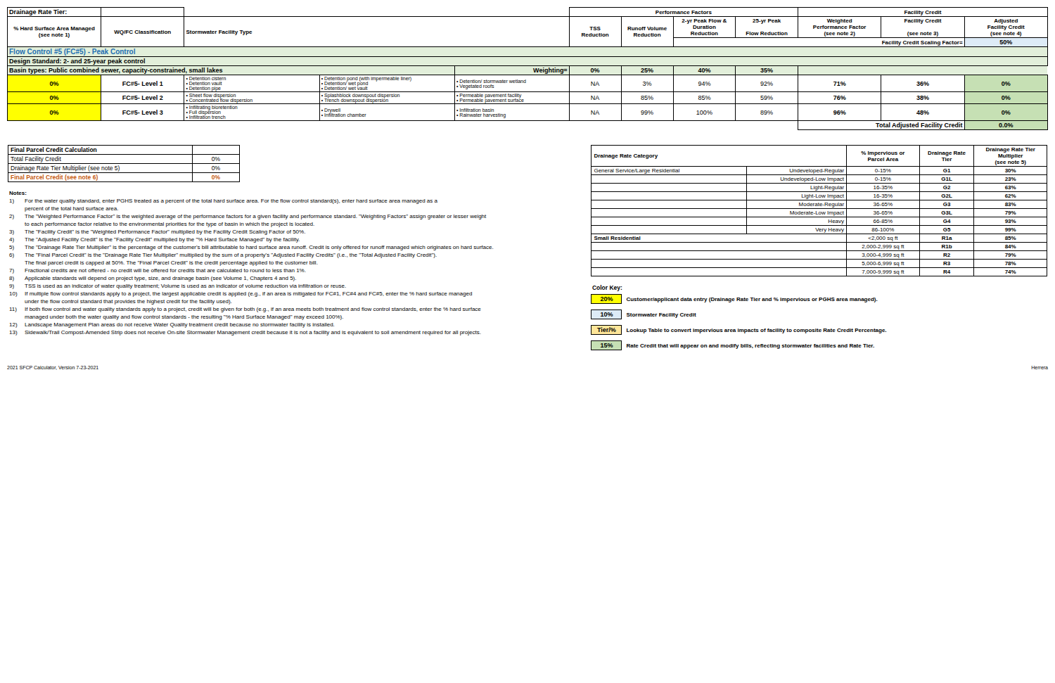| Drainage Rate Tier: | | | Performance Factors | Facility Credit |
| % Hard Surface Area Managed (see note 1) | WQ/FC Classification | Stormwater Facility Type | TSS Reduction | Runoff Volume Reduction | 2-yr Peak Flow & Duration Reduction | 25-yr Peak Flow Reduction | Weighted Performance Factor (see note 2) | Facility Credit (see note 3) | Adjusted Facility Credit (see note 4) |
| | Facility Credit Scaling Factor= | 50% | |
| Flow Control #5 (FC#5) - Peak Control |
| Design Standard: 2- and 25-year peak control |
| Basin types: Public combined sewer, capacity-constrained, small lakes | Weighting= | 0% | 25% | 40% | 35% | |
| 0% | FC#5- Level 1 | • Detention cistern • Detention vault • Detention pipe | • Detention pond (with impermeable liner) • Detention/ wet pond • Detention/ wet vault | • Detention/ stormwater wetland • Vegetated roofs | NA | 3% | 94% | 92% | 71% | 36% | 0% |
| 0% | FC#5- Level 2 | • Sheet flow dispersion • Concentrated flow dispersion | • Splashblock downspout dispersion • Trench downspout dispersion | • Permeable pavement facility • Permeable pavement surface | NA | 85% | 85% | 59% | 76% | 38% | 0% |
| 0% | FC#5- Level 3 | • Infiltrating bioretention • Full dispersion • Infiltration trench | • Drywell • Infiltration chamber | • Infiltration basin • Rainwater harvesting | NA | 99% | 100% | 89% | 96% | 48% | 0% |
| | Total Adjusted Facility Credit | 0.0% |
| / Final Parcel Credit Calculation / / / Total Facility Credit / 0% / / Drainage Rate Tier Multiplier (see note 5) / 0% / / Final Parcel Credit (see note 6) / 0% / / Notes: / / 1) / For the water quality standard, enter PGHS treated as a percent of the total hard surface area. For the flow control standard(s), enter hard surface area managed as a / / / percent of the total hard surface area. / / 2) / The "Weighted Performance Factor" is the weighted average of the performance factors for a given facility and performance standard. "Weighting Factors" assign greater or lesser weight / / / to each performance factor relative to the environmental priorities for the type of basin in which the project is located. / / 3) / The "Facility Credit" is the "Weighted Performance Factor" multiplied by the Facility Credit Scaling Factor of 50%. / / 4) / The "Adjusted Facility Credit" is the "Facility Credit" multiplied by the "% Hard Surface Managed" by the facility. / / 5) / The "Drainage Rate Tier Multiplier" is the percentage of the customer's bill attributable to hard surface area runoff. Credit is only offered for runoff managed which originates on hard surface. / / 6) / The "Final Parcel Credit" is the "Drainage Rate Tier Multiplier" multiplied by the sum of a property's "Adjusted Facility Credits" (i.e., the "Total Adjusted Facility Credit"). / / / The final parcel credit is capped at 50%. The "Final Parcel Credit" is the credit percentage applied to the customer bill. / / 7) / Fractional credits are not offered - no credit will be offered for credits that are calculated to round to less than 1%. / / 8) / Applicable standards will depend on project type, size, and drainage basin (see Volume 1, Chapters 4 and 5). / / 9) / TSS is used as an indicator of water quality treatment; Volume is used as an indicator of volume reduction via infiltration or reuse. / / 10) / If multiple flow control standards apply to a project, the largest applicable credit is applied (e.g., if an area is mitigated for FC#1, FC#4 and FC#5, enter the % hard surface managed / / / under the flow control standard that provides the highest credit for the facility used). / / 11) / If both flow control and water quality standards apply to a project, credit will be given for both (e.g., if an area meets both treatment and flow control standards, enter the % hard surface / / / managed under both the water quality and flow control standards - the resulting "% Hard Surface Managed" may exceed 100%). / / 12) / Landscape Management Plan areas do not receive Water Quality treatment credit because no stormwater facility is installed. / / 13) / Sidewalk/Trail Compost-Amended Strip does not receive On-site Stormwater Management credit because it is not a facility and is equivalent to soil amendment required for all projects. / | | / Drainage Rate Category / % Impervious or Parcel Area / Drainage Rate Tier / Drainage Rate Tier Multiplier (see note 5) / / General Service/Large Residential / Undeveloped-Regular / 0-15% / G1 / 30% / / / Undeveloped-Low Impact / 0-15% / G1L / 23% / / / Light-Regular / 16-35% / G2 / 63% / / / Light-Low Impact / 16-35% / G2L / 62% / / / Moderate-Regular / 36-65% / G3 / 83% / / / Moderate-Low Impact / 36-65% / G3L / 79% / / / Heavy / 66-85% / G4 / 93% / / / Very Heavy / 86-100% / G5 / 99% / / Small Residential / <2,000 sq ft / R1a / 85% / / / 2,000-2,999 sq ft / R1b / 84% / / / 3,000-4,999 sq ft / R2 / 79% / / / 5,000-6,999 sq ft / R3 / 78% / / / 7,000-9,999 sq ft / R4 / 74% / / Color Key: / / 20% / Customer/applicant data entry (Drainage Rate Tier and % impervious or PGHS area managed). / / 10% / Stormwater Facility Credit / / Tier/% / Lookup Table to convert impervious area impacts of facility to composite Rate Credit Percentage. / / 15% / Rate Credit that will appear on and modify bills, reflecting stormwater facilities and Rate Tier. / |
2021 SFCP Calculator, Version 7-23-2021 Herrera